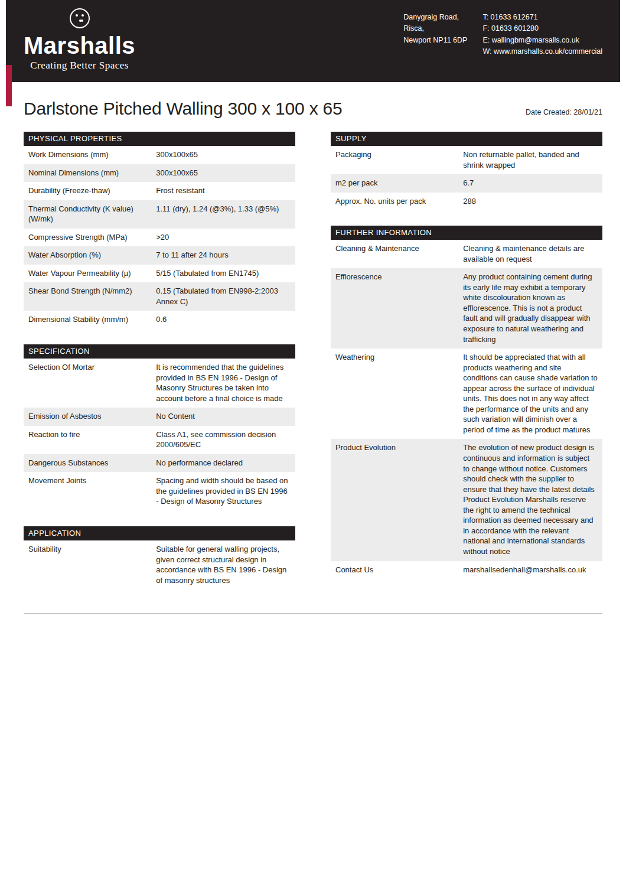Marshalls
Creating Better Spaces
Danygraig Road,
Risca,
Newport NP11 6DP
T: 01633 612671
F: 01633 601280
E: wallingbm@marsalls.co.uk
W: www.marshalls.co.uk/commercial
Darlstone Pitched Walling 300 x 100 x 65
Date Created: 28/01/21
PHYSICAL PROPERTIES
| Work Dimensions (mm) | 300x100x65 |
| Nominal Dimensions (mm) | 300x100x65 |
| Durability (Freeze-thaw) | Frost resistant |
| Thermal Conductivity (K value) (W/mk) | 1.11 (dry), 1.24 (@3%), 1.33 (@5%) |
| Compressive Strength (MPa) | >20 |
| Water Absorption (%) | 7 to 11 after 24 hours |
| Water Vapour Permeability (µ) | 5/15 (Tabulated from EN1745) |
| Shear Bond Strength (N/mm2) | 0.15 (Tabulated from EN998-2:2003 Annex C) |
| Dimensional Stability (mm/m) | 0.6 |
SPECIFICATION
| Selection Of Mortar | It is recommended that the guidelines provided in BS EN 1996 - Design of Masonry Structures be taken into account before a final choice is made |
| Emission of Asbestos | No Content |
| Reaction to fire | Class A1, see commission decision 2000/605/EC |
| Dangerous Substances | No performance declared |
| Movement Joints | Spacing and width should be based on the guidelines provided in BS EN 1996 - Design of Masonry Structures |
APPLICATION
| Suitability | Suitable for general walling projects, given correct structural design in accordance with BS EN 1996 - Design of masonry structures |
SUPPLY
| Packaging | Non returnable pallet, banded and shrink wrapped |
| m2 per pack | 6.7 |
| Approx. No. units per pack | 288 |
FURTHER INFORMATION
| Cleaning & Maintenance | Cleaning & maintenance details are available on request |
| Efflorescence | Any product containing cement during its early life may exhibit a temporary white discolouration known as efflorescence. This is not a product fault and will gradually disappear with exposure to natural weathering and trafficking |
| Weathering | It should be appreciated that with all products weathering and site conditions can cause shade variation to appear across the surface of individual units. This does not in any way affect the performance of the units and any such variation will diminish over a period of time as the product matures |
| Product Evolution | The evolution of new product design is continuous and information is subject to change without notice. Customers should check with the supplier to ensure that they have the latest details Product Evolution Marshalls reserve the right to amend the technical information as deemed necessary and in accordance with the relevant national and international standards without notice |
| Contact Us | marshallsedenhall@marshalls.co.uk |